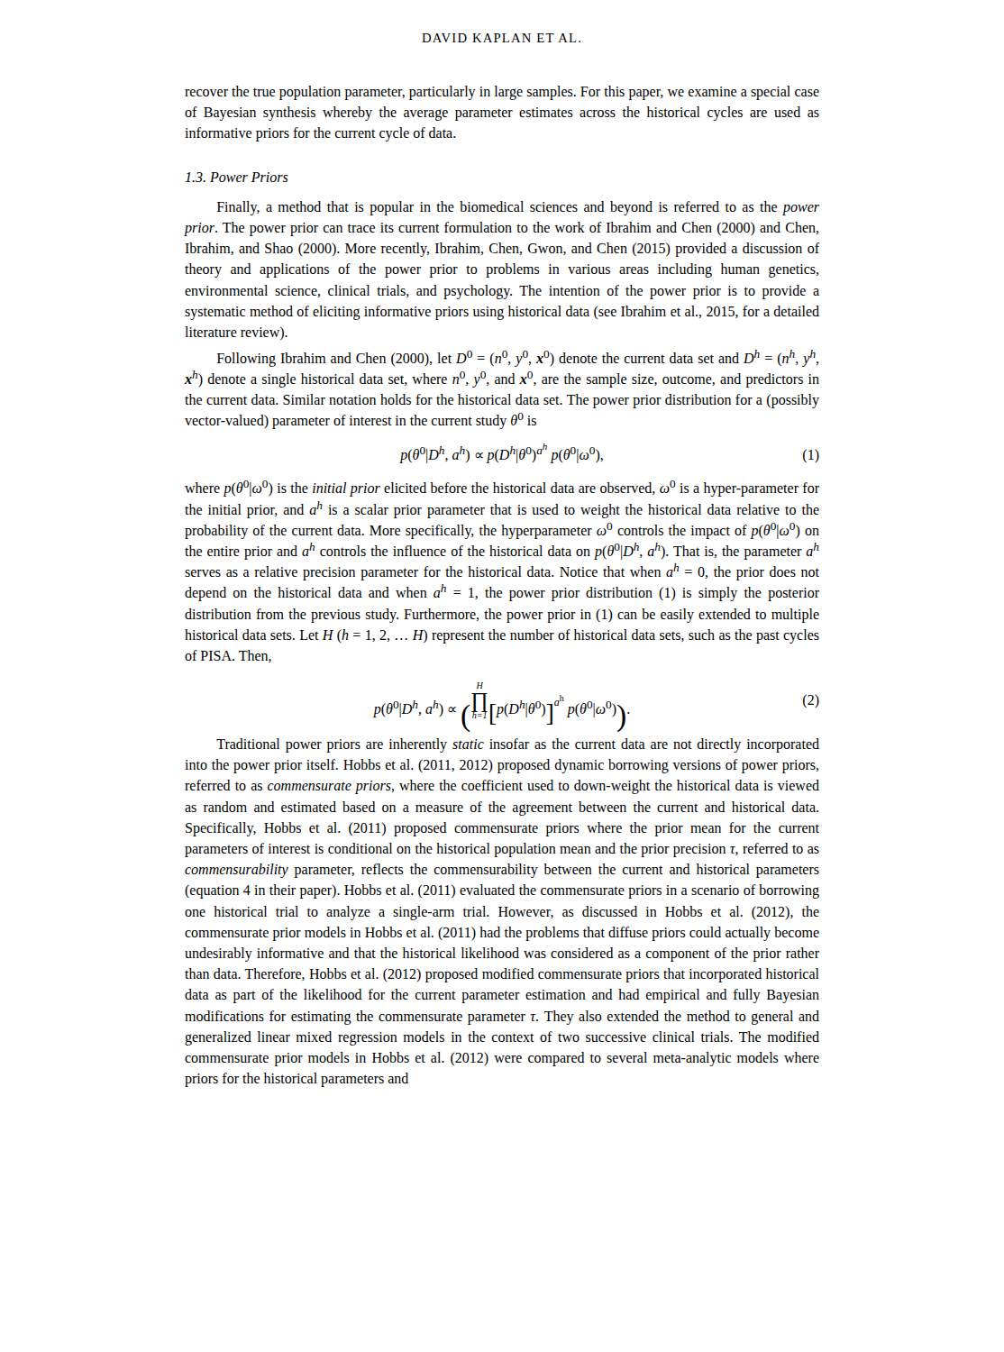DAVID KAPLAN ET AL.
recover the true population parameter, particularly in large samples. For this paper, we examine a special case of Bayesian synthesis whereby the average parameter estimates across the historical cycles are used as informative priors for the current cycle of data.
1.3. Power Priors
Finally, a method that is popular in the biomedical sciences and beyond is referred to as the power prior. The power prior can trace its current formulation to the work of Ibrahim and Chen (2000) and Chen, Ibrahim, and Shao (2000). More recently, Ibrahim, Chen, Gwon, and Chen (2015) provided a discussion of theory and applications of the power prior to problems in various areas including human genetics, environmental science, clinical trials, and psychology. The intention of the power prior is to provide a systematic method of eliciting informative priors using historical data (see Ibrahim et al., 2015, for a detailed literature review).
Following Ibrahim and Chen (2000), let D0 = (n0, y0, x0) denote the current data set and Dh = (nh, yh, xh) denote a single historical data set, where n0, y0, and x0, are the sample size, outcome, and predictors in the current data. Similar notation holds for the historical data set. The power prior distribution for a (possibly vector-valued) parameter of interest in the current study θ0 is
p(θ0|Dh, ah) ∝ p(Dh|θ0)ah p(θ0|ω0), (1)
where p(θ0|ω0) is the initial prior elicited before the historical data are observed, ω0 is a hyper-parameter for the initial prior, and ah is a scalar prior parameter that is used to weight the historical data relative to the probability of the current data. More specifically, the hyperparameter ω0 controls the impact of p(θ0|ω0) on the entire prior and ah controls the influence of the historical data on p(θ0|Dh, ah). That is, the parameter ah serves as a relative precision parameter for the historical data. Notice that when ah = 0, the prior does not depend on the historical data and when ah = 1, the power prior distribution (1) is simply the posterior distribution from the previous study. Furthermore, the power prior in (1) can be easily extended to multiple historical data sets. Let H (h = 1, 2, … H) represent the number of historical data sets, such as the past cycles of PISA. Then,
p(θ0|Dh, ah) ∝ (H∏h=1[p(Dh|θ0)] ah p(θ0|ω0)). (2)
Traditional power priors are inherently static insofar as the current data are not directly incorporated into the power prior itself. Hobbs et al. (2011, 2012) proposed dynamic borrowing versions of power priors, referred to as commensurate priors, where the coefficient used to down-weight the historical data is viewed as random and estimated based on a measure of the agreement between the current and historical data. Specifically, Hobbs et al. (2011) proposed commensurate priors where the prior mean for the current parameters of interest is conditional on the historical population mean and the prior precision τ, referred to as commensurability parameter, reflects the commensurability between the current and historical parameters (equation 4 in their paper). Hobbs et al. (2011) evaluated the commensurate priors in a scenario of borrowing one historical trial to analyze a single-arm trial. However, as discussed in Hobbs et al. (2012), the commensurate prior models in Hobbs et al. (2011) had the problems that diffuse priors could actually become undesirably informative and that the historical likelihood was considered as a component of the prior rather than data. Therefore, Hobbs et al. (2012) proposed modified commensurate priors that incorporated historical data as part of the likelihood for the current parameter estimation and had empirical and fully Bayesian modifications for estimating the commensurate parameter τ. They also extended the method to general and generalized linear mixed regression models in the context of two successive clinical trials. The modified commensurate prior models in Hobbs et al. (2012) were compared to several meta-analytic models where priors for the historical parameters and